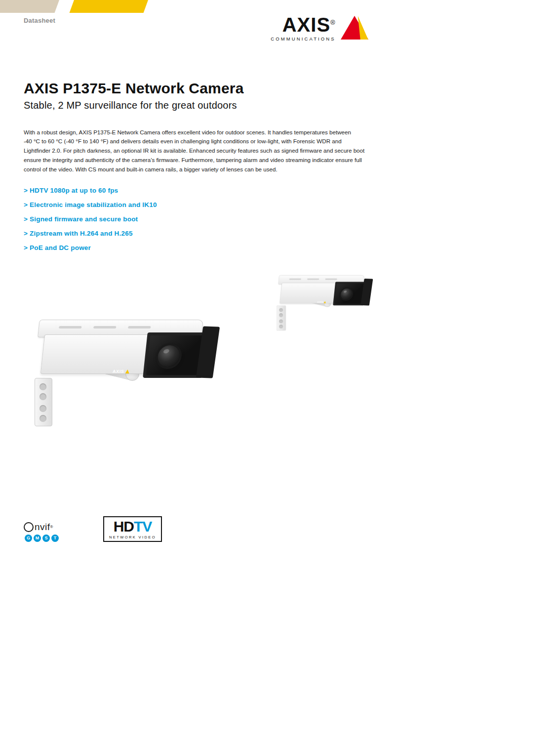Datasheet
AXIS®
COMMUNICATIONS
AXIS P1375-E Network Camera
Stable, 2 MP surveillance for the great outdoors
With a robust design, AXIS P1375-E Network Camera offers excellent video for outdoor scenes. It handles temperatures between -40 °C to 60 °C (-40 °F to 140 °F) and delivers details even in challenging light conditions or low-light, with Forensic WDR and Lightfinder 2.0. For pitch darkness, an optional IR kit is available. Enhanced security features such as signed firmware and secure boot ensure the integrity and authenticity of the camera’s firmware. Furthermore, tampering alarm and video streaming indicator ensure full control of the video. With CS mount and built-in camera rails, a bigger variety of lenses can be used.
HDTV 1080p at up to 60 fps
Electronic image stabilization and IK10
Signed firmware and secure boot
Zipstream with H.264 and H.265
PoE and DC power
AXIS
AXIS
nvif®
GMST
HDTV
NETWORK VIDEO